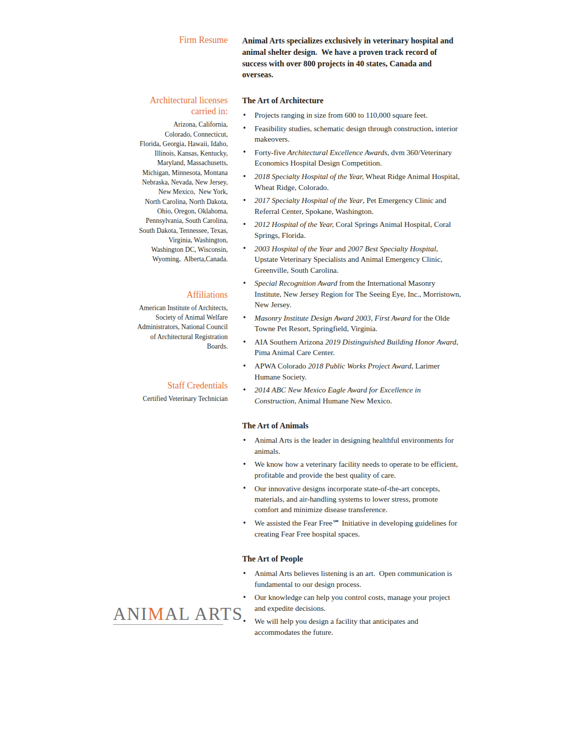Firm Resume
Architectural licenses
carried in:
Arizona, California,
Colorado, Connecticut,
Florida, Georgia, Hawaii, Idaho,
Illinois, Kansas, Kentucky,
Maryland, Massachusetts,
Michigan, Minnesota, Montana
Nebraska, Nevada, New Jersey,
New Mexico, New York,
North Carolina, North Dakota,
Ohio, Oregon, Oklahoma,
Pennsylvania, South Carolina,
South Dakota, Tennessee, Texas,
Virginia, Washington,
Washington DC, Wisconsin,
Wyoming, Alberta,Canada.
Affiliations
American Institute of Architects,
Society of Animal Welfare
Administrators, National Council
of Architectural Registration
Boards.
Staff Credentials
Certified Veterinary Technician
ANIMAL ARTS
Animal Arts specializes exclusively in veterinary hospital and animal shelter design. We have a proven track record of success with over 800 projects in 40 states, Canada and overseas.
The Art of Architecture
Projects ranging in size from 600 to 110,000 square feet.
Feasibility studies, schematic design through construction, interior makeovers.
Forty-five Architectural Excellence Awards, dvm 360/Veterinary Economics Hospital Design Competition.
2018 Specialty Hospital of the Year, Wheat Ridge Animal Hospital, Wheat Ridge, Colorado.
2017 Specialty Hospital of the Year, Pet Emergency Clinic and Referral Center, Spokane, Washington.
2012 Hospital of the Year, Coral Springs Animal Hospital, Coral Springs, Florida.
2003 Hospital of the Year and 2007 Best Specialty Hospital, Upstate Veterinary Specialists and Animal Emergency Clinic, Greenville, South Carolina.
Special Recognition Award from the International Masonry Institute, New Jersey Region for The Seeing Eye, Inc., Morristown, New Jersey.
Masonry Institute Design Award 2003, First Award for the Olde Towne Pet Resort, Springfield, Virginia.
AIA Southern Arizona 2019 Distinguished Building Honor Award, Pima Animal Care Center.
APWA Colorado 2018 Public Works Project Award, Larimer Humane Society.
2014 ABC New Mexico Eagle Award for Excellence in Construction, Animal Humane New Mexico.
The Art of Animals
Animal Arts is the leader in designing healthful environments for animals.
We know how a veterinary facility needs to operate to be efficient, profitable and provide the best quality of care.
Our innovative designs incorporate state-of-the-art concepts, materials, and air-handling systems to lower stress, promote comfort and minimize disease transference.
We assisted the Fear Free℠ Initiative in developing guidelines for creating Fear Free hospital spaces.
The Art of People
Animal Arts believes listening is an art. Open communication is fundamental to our design process.
Our knowledge can help you control costs, manage your project and expedite decisions.
We will help you design a facility that anticipates and accommodates the future.